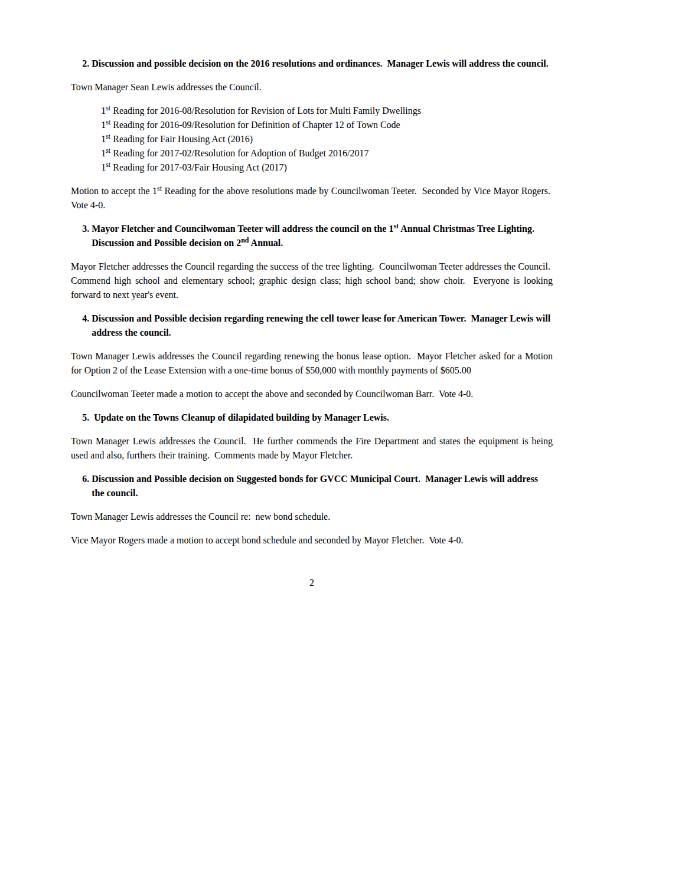Discussion and possible decision on the 2016 resolutions and ordinances. Manager Lewis will address the council.
Town Manager Sean Lewis addresses the Council.
1st Reading for 2016-08/Resolution for Revision of Lots for Multi Family Dwellings
1st Reading for 2016-09/Resolution for Definition of Chapter 12 of Town Code
1st Reading for Fair Housing Act (2016)
1st Reading for 2017-02/Resolution for Adoption of Budget 2016/2017
1st Reading for 2017-03/Fair Housing Act (2017)
Motion to accept the 1st Reading for the above resolutions made by Councilwoman Teeter. Seconded by Vice Mayor Rogers. Vote 4-0.
Mayor Fletcher and Councilwoman Teeter will address the council on the 1st Annual Christmas Tree Lighting. Discussion and Possible decision on 2nd Annual.
Mayor Fletcher addresses the Council regarding the success of the tree lighting. Councilwoman Teeter addresses the Council. Commend high school and elementary school; graphic design class; high school band; show choir. Everyone is looking forward to next year's event.
Discussion and Possible decision regarding renewing the cell tower lease for American Tower. Manager Lewis will address the council.
Town Manager Lewis addresses the Council regarding renewing the bonus lease option. Mayor Fletcher asked for a Motion for Option 2 of the Lease Extension with a one-time bonus of $50,000 with monthly payments of $605.00
Councilwoman Teeter made a motion to accept the above and seconded by Councilwoman Barr. Vote 4-0.
Update on the Towns Cleanup of dilapidated building by Manager Lewis.
Town Manager Lewis addresses the Council. He further commends the Fire Department and states the equipment is being used and also, furthers their training. Comments made by Mayor Fletcher.
Discussion and Possible decision on Suggested bonds for GVCC Municipal Court. Manager Lewis will address the council.
Town Manager Lewis addresses the Council re: new bond schedule.
Vice Mayor Rogers made a motion to accept bond schedule and seconded by Mayor Fletcher. Vote 4-0.
2